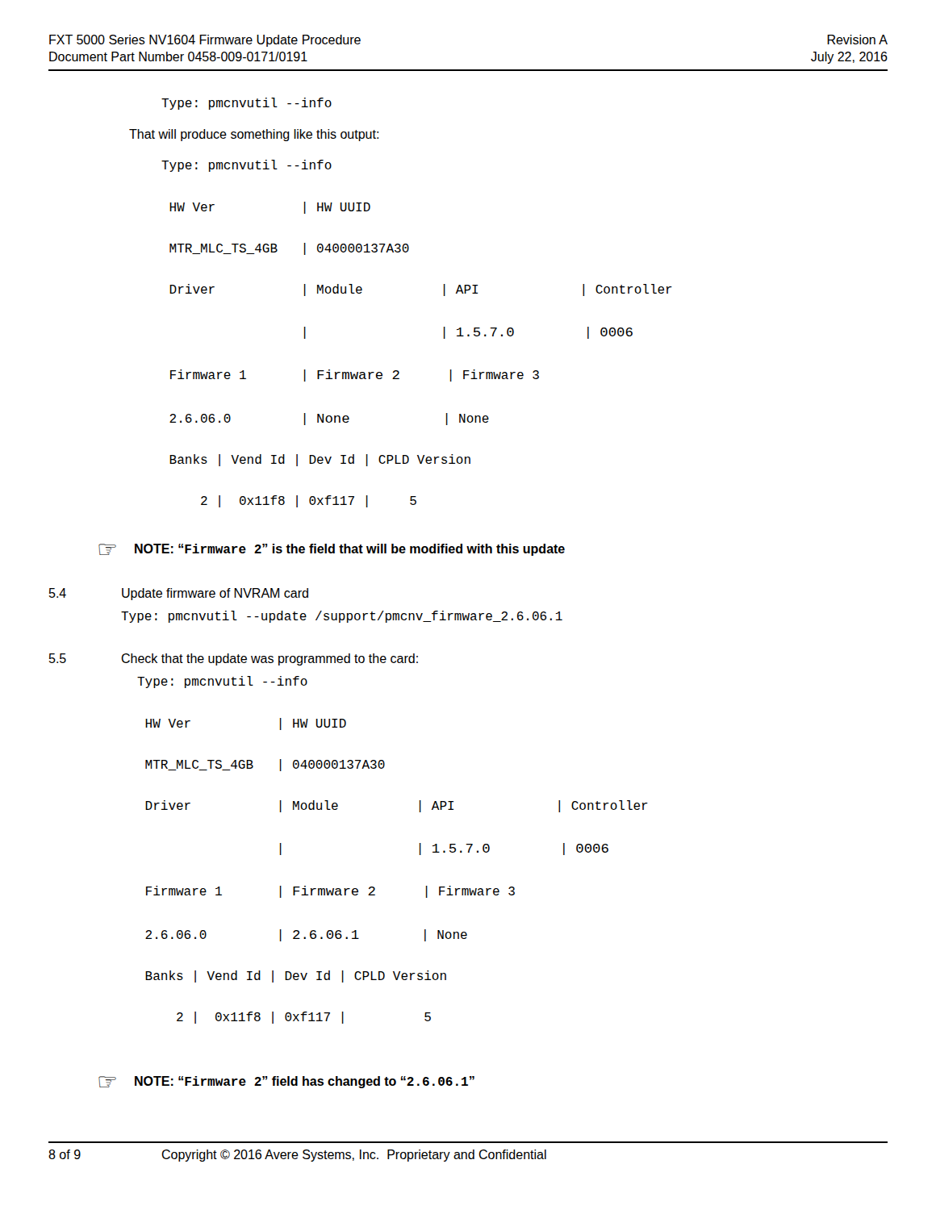FXT 5000 Series NV1604 Firmware Update Procedure
Document Part Number 0458-009-0171/0191
Revision A
July 22, 2016
Type: pmcnvutil --info
That will produce something like this output:
Type: pmcnvutil --info

 HW Ver           | HW UUID

 MTR_MLC_TS_4GB   | 040000137A30

 Driver           | Module          | API             | Controller

                  |                 | 1.5.7.0         | 0006

 Firmware 1       | Firmware 2      | Firmware 3

 2.6.06.0         | None            | None

 Banks | Vend Id | Dev Id | CPLD Version

     2 |  0x11f8 | 0xf117 |     5
☞
NOTE: “Firmware 2” is the field that will be modified with this update
5.4
Update firmware of NVRAM card
Type: pmcnvutil --update /support/pmcnv_firmware_2.6.06.1
5.5
Check that the update was programmed to the card:
Type: pmcnvutil --info

 HW Ver           | HW UUID

 MTR_MLC_TS_4GB   | 040000137A30

 Driver           | Module          | API             | Controller

                  |                 | 1.5.7.0         | 0006

 Firmware 1       | Firmware 2      | Firmware 3

 2.6.06.0         | 2.6.06.1        | None

 Banks | Vend Id | Dev Id | CPLD Version

     2 |  0x11f8 | 0xf117 |          5
☞
NOTE: “Firmware 2” field has changed to “2.6.06.1”
8 of 9
Copyright © 2016 Avere Systems, Inc. Proprietary and Confidential